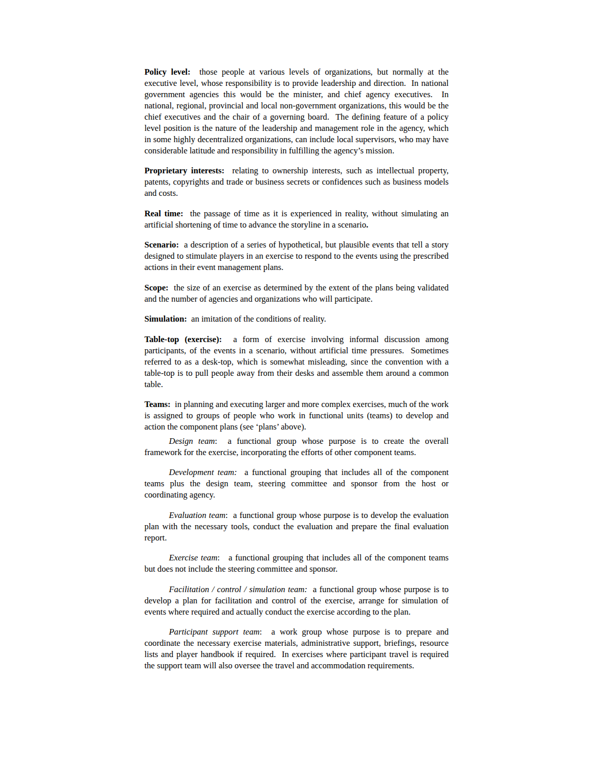Policy level: those people at various levels of organizations, but normally at the executive level, whose responsibility is to provide leadership and direction. In national government agencies this would be the minister, and chief agency executives. In national, regional, provincial and local non-government organizations, this would be the chief executives and the chair of a governing board. The defining feature of a policy level position is the nature of the leadership and management role in the agency, which in some highly decentralized organizations, can include local supervisors, who may have considerable latitude and responsibility in fulfilling the agency’s mission.
Proprietary interests: relating to ownership interests, such as intellectual property, patents, copyrights and trade or business secrets or confidences such as business models and costs.
Real time: the passage of time as it is experienced in reality, without simulating an artificial shortening of time to advance the storyline in a scenario.
Scenario: a description of a series of hypothetical, but plausible events that tell a story designed to stimulate players in an exercise to respond to the events using the prescribed actions in their event management plans.
Scope: the size of an exercise as determined by the extent of the plans being validated and the number of agencies and organizations who will participate.
Simulation: an imitation of the conditions of reality.
Table-top (exercise): a form of exercise involving informal discussion among participants, of the events in a scenario, without artificial time pressures. Sometimes referred to as a desk-top, which is somewhat misleading, since the convention with a table-top is to pull people away from their desks and assemble them around a common table.
Teams: in planning and executing larger and more complex exercises, much of the work is assigned to groups of people who work in functional units (teams) to develop and action the component plans (see ‘plans’ above).
Design team: a functional group whose purpose is to create the overall framework for the exercise, incorporating the efforts of other component teams.
Development team: a functional grouping that includes all of the component teams plus the design team, steering committee and sponsor from the host or coordinating agency.
Evaluation team: a functional group whose purpose is to develop the evaluation plan with the necessary tools, conduct the evaluation and prepare the final evaluation report.
Exercise team: a functional grouping that includes all of the component teams but does not include the steering committee and sponsor.
Facilitation / control / simulation team: a functional group whose purpose is to develop a plan for facilitation and control of the exercise, arrange for simulation of events where required and actually conduct the exercise according to the plan.
Participant support team: a work group whose purpose is to prepare and coordinate the necessary exercise materials, administrative support, briefings, resource lists and player handbook if required. In exercises where participant travel is required the support team will also oversee the travel and accommodation requirements.